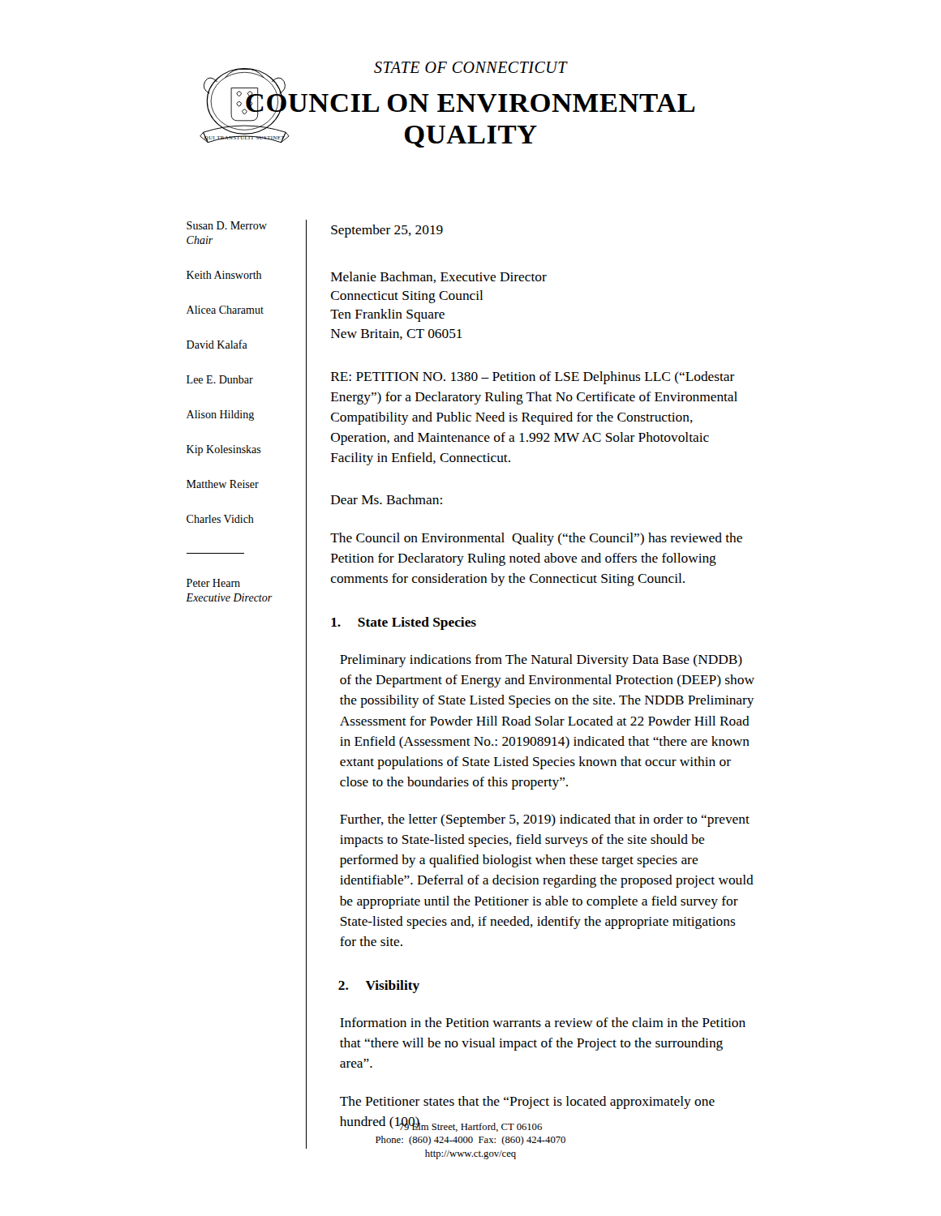QUI TRANSTULIT SUSTINET
STATE OF CONNECTICUT
COUNCIL ON ENVIRONMENTAL QUALITY
Susan D. Merrow
Chair
Keith Ainsworth
Alicea Charamut
David Kalafa
Lee E. Dunbar
Alison Hilding
Kip Kolesinskas
Matthew Reiser
Charles Vidich
Peter Hearn
Executive Director
September 25, 2019
Melanie Bachman, Executive Director
Connecticut Siting Council
Ten Franklin Square
New Britain, CT 06051
RE: PETITION NO. 1380 – Petition of LSE Delphinus LLC (“Lodestar Energy”) for a Declaratory Ruling That No Certificate of Environmental Compatibility and Public Need is Required for the Construction, Operation, and Maintenance of a 1.992 MW AC Solar Photovoltaic Facility in Enfield, Connecticut.
Dear Ms. Bachman:
The Council on Environmental Quality (“the Council”) has reviewed the Petition for Declaratory Ruling noted above and offers the following comments for consideration by the Connecticut Siting Council.
1. State Listed Species
Preliminary indications from The Natural Diversity Data Base (NDDB) of the Department of Energy and Environmental Protection (DEEP) show the possibility of State Listed Species on the site. The NDDB Preliminary Assessment for Powder Hill Road Solar Located at 22 Powder Hill Road in Enfield (Assessment No.: 201908914) indicated that “there are known extant populations of State Listed Species known that occur within or close to the boundaries of this property”.
Further, the letter (September 5, 2019) indicated that in order to “prevent impacts to State-listed species, field surveys of the site should be performed by a qualified biologist when these target species are identifiable”. Deferral of a decision regarding the proposed project would be appropriate until the Petitioner is able to complete a field survey for State-listed species and, if needed, identify the appropriate mitigations for the site.
2. Visibility
Information in the Petition warrants a review of the claim in the Petition that “there will be no visual impact of the Project to the surrounding area”.
The Petitioner states that the “Project is located approximately one hundred (100)
79 Elm Street, Hartford, CT 06106
Phone: (860) 424-4000 Fax: (860) 424-4070
http://www.ct.gov/ceq